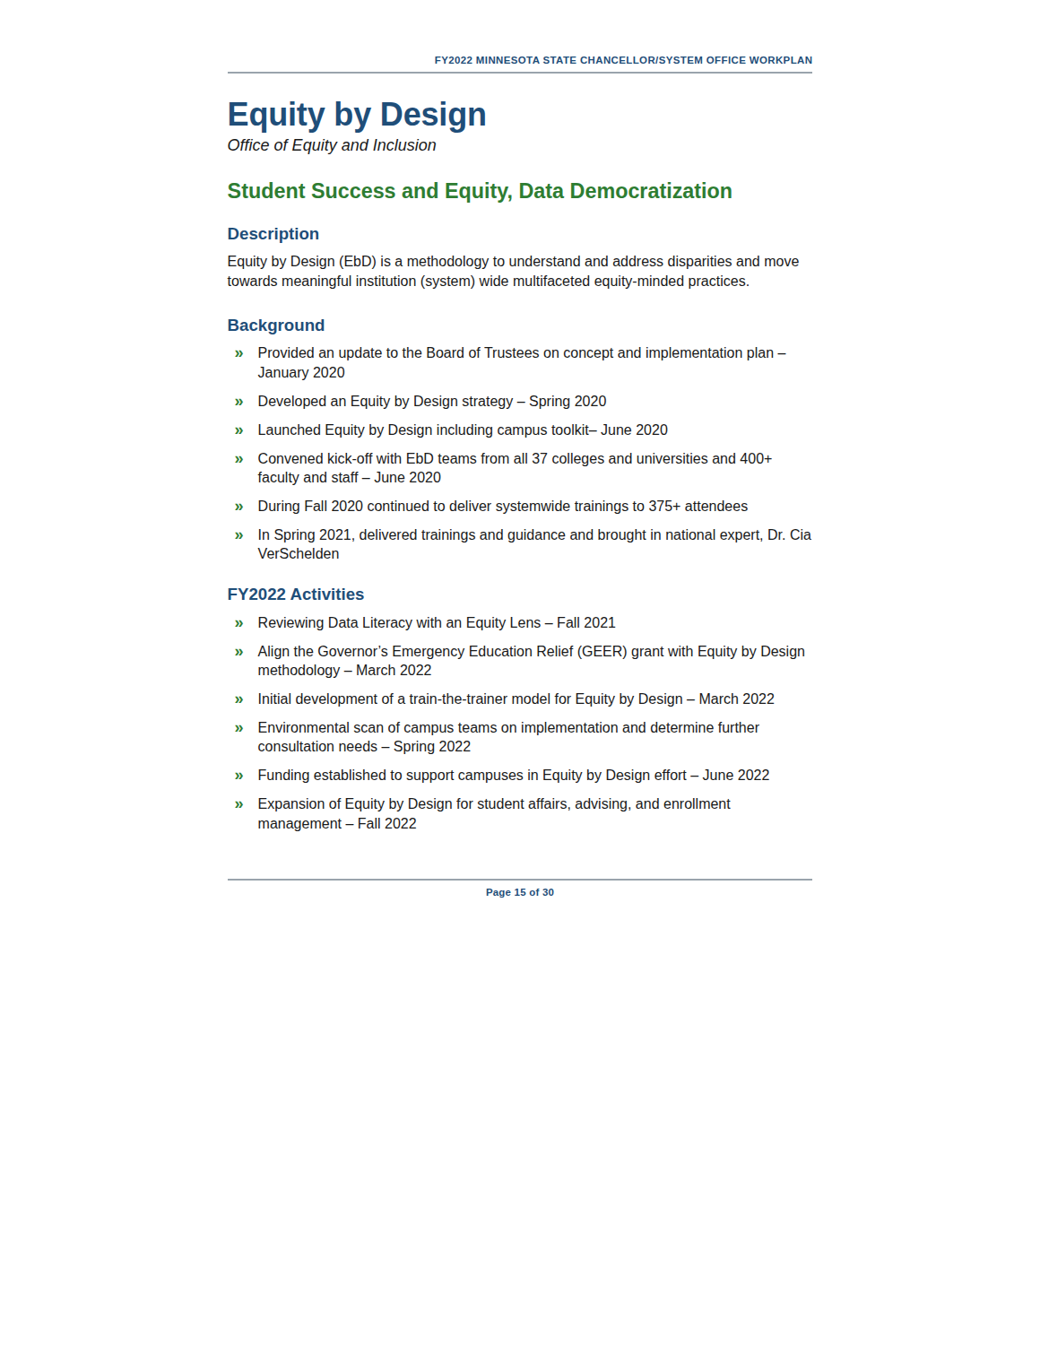FY2022 Minnesota State Chancellor/System Office Workplan
Equity by Design
Office of Equity and Inclusion
Student Success and Equity, Data Democratization
Description
Equity by Design (EbD) is a methodology to understand and address disparities and move towards meaningful institution (system) wide multifaceted equity-minded practices.
Background
Provided an update to the Board of Trustees on concept and implementation plan – January 2020
Developed an Equity by Design strategy – Spring 2020
Launched Equity by Design including campus toolkit– June 2020
Convened kick-off with EbD teams from all 37 colleges and universities and 400+ faculty and staff – June 2020
During Fall 2020 continued to deliver systemwide trainings to 375+ attendees
In Spring 2021, delivered trainings and guidance and brought in national expert, Dr. Cia VerSchelden
FY2022 Activities
Reviewing Data Literacy with an Equity Lens – Fall 2021
Align the Governor’s Emergency Education Relief (GEER) grant with Equity by Design methodology – March 2022
Initial development of a train-the-trainer model for Equity by Design – March 2022
Environmental scan of campus teams on implementation and determine further consultation needs – Spring 2022
Funding established to support campuses in Equity by Design effort – June 2022
Expansion of Equity by Design for student affairs, advising, and enrollment management – Fall 2022
Page 15 of 30